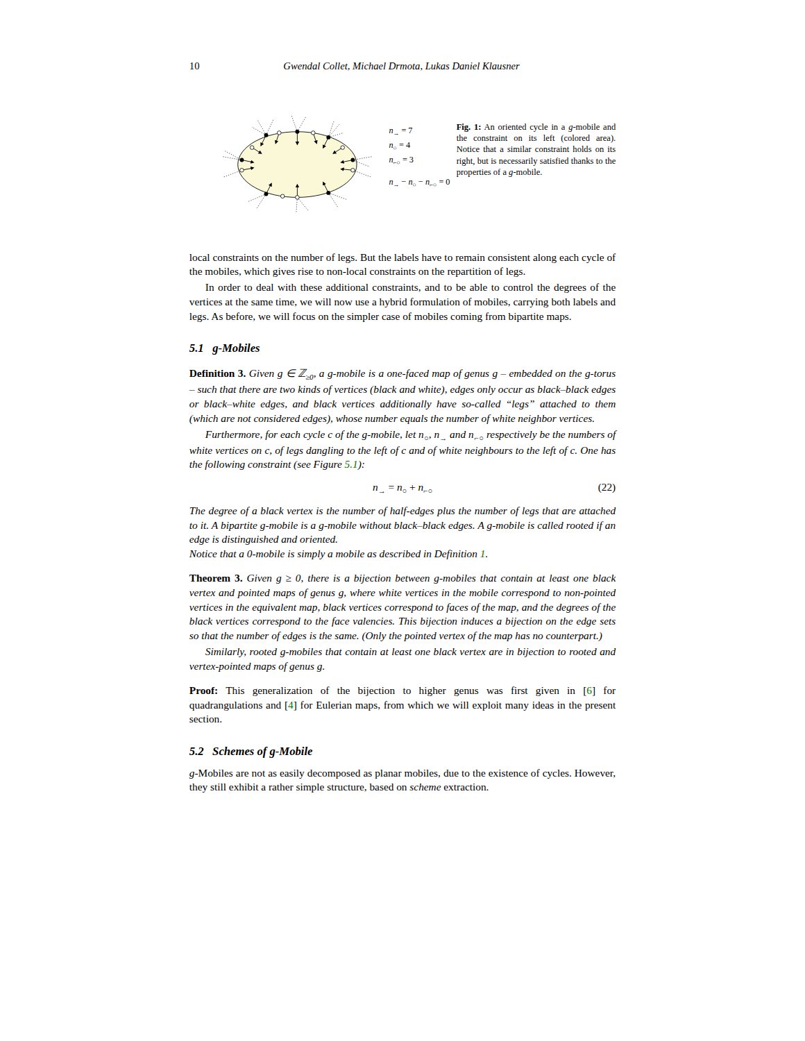10 Gwendal Collet, Michael Drmota, Lukas Daniel Klausner
n→ = 7
n○ = 4
n⌐○ = 3 n→ − n○ − n⌐○ = 0
Fig. 1: An oriented cycle in a g-mobile and the constraint on its left (colored area). Notice that a similar constraint holds on its right, but is necessarily satisfied thanks to the properties of a g-mobile.
local constraints on the number of legs. But the labels have to remain consistent along each cycle of the mobiles, which gives rise to non-local constraints on the repartition of legs.
In order to deal with these additional constraints, and to be able to control the degrees of the vertices at the same time, we will now use a hybrid formulation of mobiles, carrying both labels and legs. As before, we will focus on the simpler case of mobiles coming from bipartite maps.
5.1 g-Mobiles
Definition 3. Given g ∈ ℤ≥0, a g-mobile is a one-faced map of genus g – embedded on the g-torus – such that there are two kinds of vertices (black and white), edges only occur as black–black edges or black–white edges, and black vertices additionally have so-called “legs” attached to them (which are not considered edges), whose number equals the number of white neighbor vertices.
Furthermore, for each cycle c of the g-mobile, let n○, n→ and n⌐○ respectively be the numbers of white vertices on c, of legs dangling to the left of c and of white neighbours to the left of c. One has the following constraint (see Figure 5.1):
(22) n→ = n○ + n⌐○ (22)
The degree of a black vertex is the number of half-edges plus the number of legs that are attached to it. A bipartite g-mobile is a g-mobile without black–black edges. A g-mobile is called rooted if an edge is distinguished and oriented.
Notice that a 0-mobile is simply a mobile as described in Definition 1.
Theorem 3. Given g ≥ 0, there is a bijection between g-mobiles that contain at least one black vertex and pointed maps of genus g, where white vertices in the mobile correspond to non-pointed vertices in the equivalent map, black vertices correspond to faces of the map, and the degrees of the black vertices correspond to the face valencies. This bijection induces a bijection on the edge sets so that the number of edges is the same. (Only the pointed vertex of the map has no counterpart.)
Similarly, rooted g-mobiles that contain at least one black vertex are in bijection to rooted and vertex-pointed maps of genus g.
Proof: This generalization of the bijection to higher genus was first given in [6] for quadrangulations and [4] for Eulerian maps, from which we will exploit many ideas in the present section.
5.2 Schemes of g-Mobile
g-Mobiles are not as easily decomposed as planar mobiles, due to the existence of cycles. However, they still exhibit a rather simple structure, based on scheme extraction.